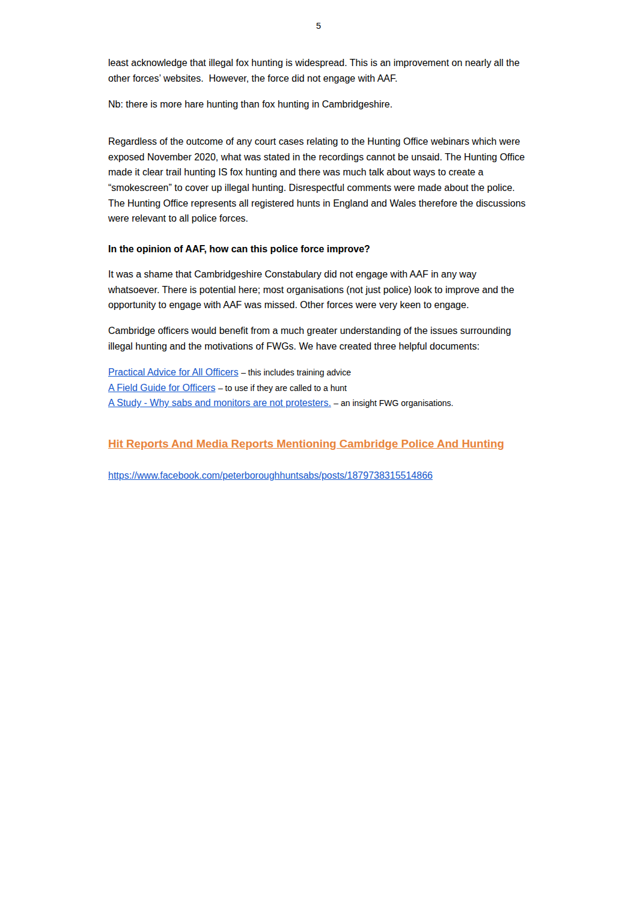5
least acknowledge that illegal fox hunting is widespread. This is an improvement on nearly all the other forces’ websites. However, the force did not engage with AAF.
Nb: there is more hare hunting than fox hunting in Cambridgeshire.
Regardless of the outcome of any court cases relating to the Hunting Office webinars which were exposed November 2020, what was stated in the recordings cannot be unsaid. The Hunting Office made it clear trail hunting IS fox hunting and there was much talk about ways to create a “smokescreen” to cover up illegal hunting. Disrespectful comments were made about the police. The Hunting Office represents all registered hunts in England and Wales therefore the discussions were relevant to all police forces.
In the opinion of AAF, how can this police force improve?
It was a shame that Cambridgeshire Constabulary did not engage with AAF in any way whatsoever. There is potential here; most organisations (not just police) look to improve and the opportunity to engage with AAF was missed. Other forces were very keen to engage.
Cambridge officers would benefit from a much greater understanding of the issues surrounding illegal hunting and the motivations of FWGs. We have created three helpful documents:
Practical Advice for All Officers – this includes training advice
A Field Guide for Officers – to use if they are called to a hunt
A Study - Why sabs and monitors are not protesters. – an insight FWG organisations.
Hit Reports And Media Reports Mentioning Cambridge Police And Hunting
https://www.facebook.com/peterboroughhuntsabs/posts/1879738315514866